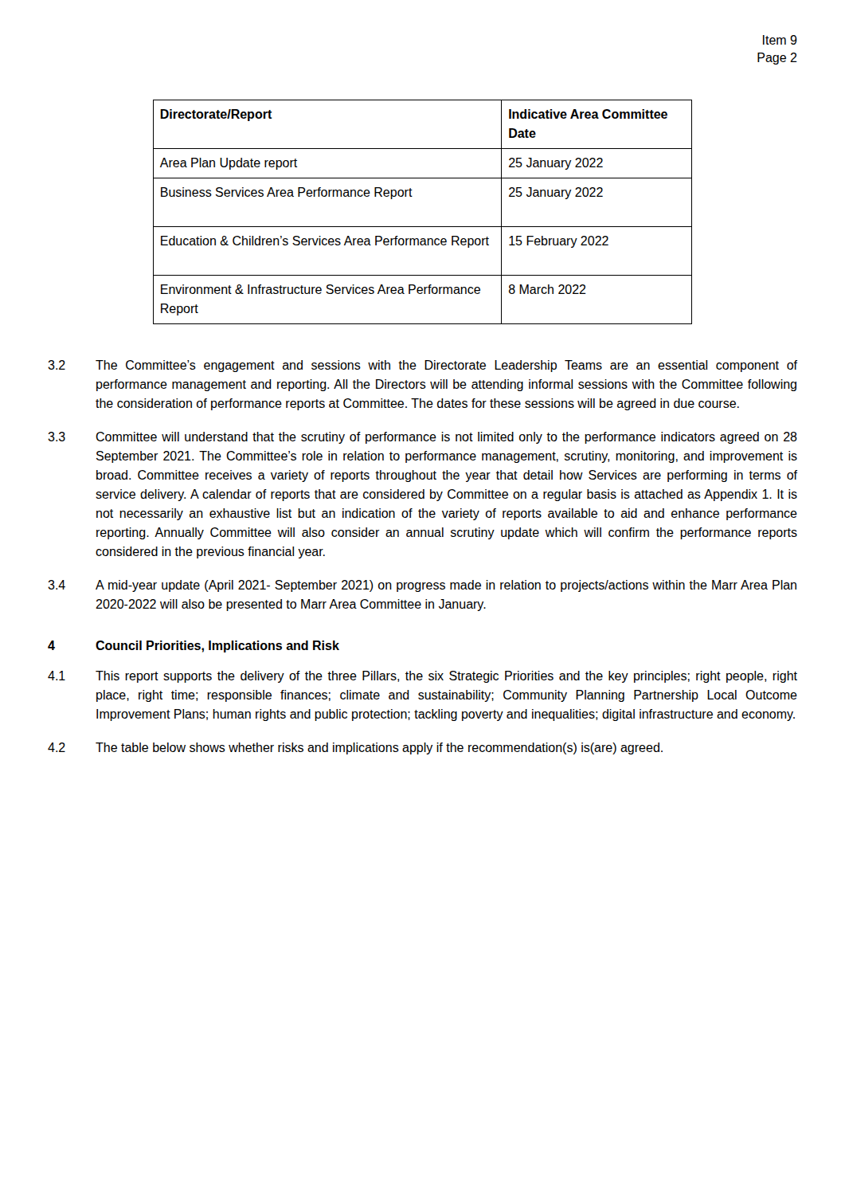Item 9
Page 2
| Directorate/Report | Indicative Area Committee Date |
| --- | --- |
| Area Plan Update report | 25 January 2022 |
| Business Services Area Performance Report | 25 January 2022 |
| Education & Children’s Services Area Performance Report | 15 February 2022 |
| Environment & Infrastructure Services Area Performance Report | 8 March 2022 |
3.2
The Committee’s engagement and sessions with the Directorate Leadership Teams are an essential component of performance management and reporting. All the Directors will be attending informal sessions with the Committee following the consideration of performance reports at Committee. The dates for these sessions will be agreed in due course.
3.3
Committee will understand that the scrutiny of performance is not limited only to the performance indicators agreed on 28 September 2021. The Committee’s role in relation to performance management, scrutiny, monitoring, and improvement is broad. Committee receives a variety of reports throughout the year that detail how Services are performing in terms of service delivery. A calendar of reports that are considered by Committee on a regular basis is attached as Appendix 1. It is not necessarily an exhaustive list but an indication of the variety of reports available to aid and enhance performance reporting. Annually Committee will also consider an annual scrutiny update which will confirm the performance reports considered in the previous financial year.
3.4
A mid-year update (April 2021- September 2021) on progress made in relation to projects/actions within the Marr Area Plan 2020-2022 will also be presented to Marr Area Committee in January.
4 Council Priorities, Implications and Risk
4.1
This report supports the delivery of the three Pillars, the six Strategic Priorities and the key principles; right people, right place, right time; responsible finances; climate and sustainability; Community Planning Partnership Local Outcome Improvement Plans; human rights and public protection; tackling poverty and inequalities; digital infrastructure and economy.
4.2
The table below shows whether risks and implications apply if the recommendation(s) is(are) agreed.